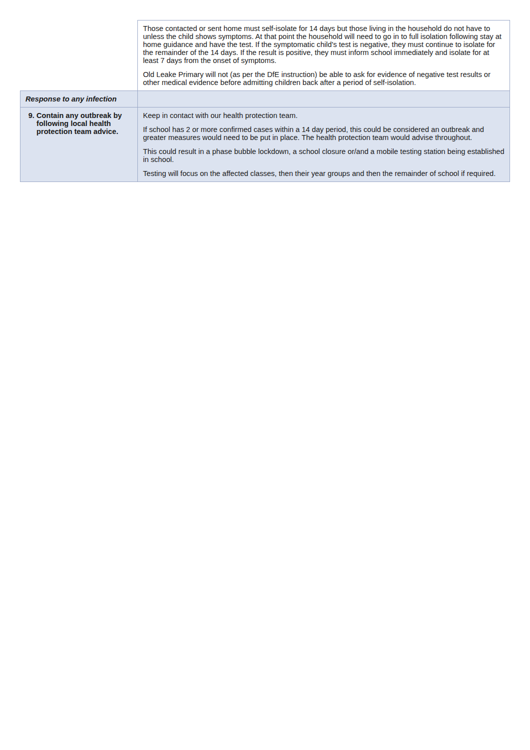| | Those contacted or sent home must self-isolate for 14 days but those living in the household do not have to unless the child shows symptoms. At that point the household will need to go in to full isolation following stay at home guidance and have the test. If the symptomatic child's test is negative, they must continue to isolate for the remainder of the 14 days. If the result is positive, they must inform school immediately and isolate for at least 7 days from the onset of symptoms. Old Leake Primary will not (as per the DfE instruction) be able to ask for evidence of negative test results or other medical evidence before admitting children back after a period of self-isolation. |
| Response to any infection | |
| Contain any outbreak by following local health protection team advice. | Keep in contact with our health protection team. If school has 2 or more confirmed cases within a 14 day period, this could be considered an outbreak and greater measures would need to be put in place. The health protection team would advise throughout. This could result in a phase bubble lockdown, a school closure or/and a mobile testing station being established in school. Testing will focus on the affected classes, then their year groups and then the remainder of school if required. |